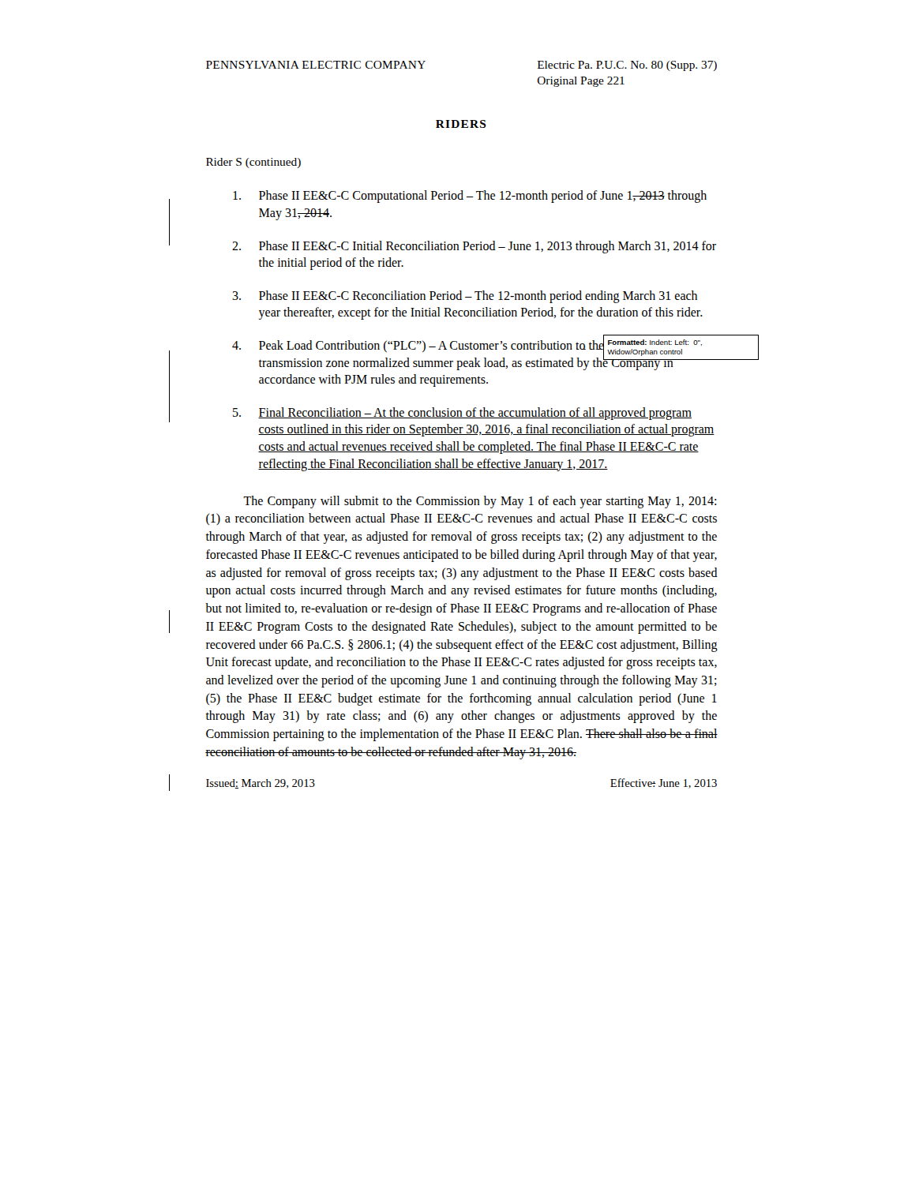PENNSYLVANIA ELECTRIC COMPANY
Electric Pa. P.U.C. No. 80 (Supp. 37)
Original Page 221
RIDERS
Rider S (continued)
Phase II EE&C-C Computational Period – The 12-month period of June 1, 2013 through May 31, 2014.
Phase II EE&C-C Initial Reconciliation Period – June 1, 2013 through March 31, 2014 for the initial period of the rider.
Phase II EE&C-C Reconciliation Period – The 12-month period ending March 31 each year thereafter, except for the Initial Reconciliation Period, for the duration of this rider.
Peak Load Contribution (“PLC”) – A Customer’s contribution to the Company’s transmission zone normalized summer peak load, as estimated by the Company in accordance with PJM rules and requirements.
Final Reconciliation – At the conclusion of the accumulation of all approved program costs outlined in this rider on September 30, 2016, a final reconciliation of actual program costs and actual revenues received shall be completed. The final Phase II EE&C-C rate reflecting the Final Reconciliation shall be effective January 1, 2017.
- - - -
Formatted: Indent: Left: 0",
Widow/Orphan control
The Company will submit to the Commission by May 1 of each year starting May 1, 2014: (1) a reconciliation between actual Phase II EE&C-C revenues and actual Phase II EE&C-C costs through March of that year, as adjusted for removal of gross receipts tax; (2) any adjustment to the forecasted Phase II EE&C-C revenues anticipated to be billed during April through May of that year, as adjusted for removal of gross receipts tax; (3) any adjustment to the Phase II EE&C costs based upon actual costs incurred through March and any revised estimates for future months (including, but not limited to, re-evaluation or re-design of Phase II EE&C Programs and re-allocation of Phase II EE&C Program Costs to the designated Rate Schedules), subject to the amount permitted to be recovered under 66 Pa.C.S. § 2806.1; (4) the subsequent effect of the EE&C cost adjustment, Billing Unit forecast update, and reconciliation to the Phase II EE&C-C rates adjusted for gross receipts tax, and levelized over the period of the upcoming June 1 and continuing through the following May 31; (5) the Phase II EE&C budget estimate for the forthcoming annual calculation period (June 1 through May 31) by rate class; and (6) any other changes or adjustments approved by the Commission pertaining to the implementation of the Phase II EE&C Plan. There shall also be a final reconciliation of amounts to be collected or refunded after May 31, 2016.
Issued: March 29, 2013
Effective: June 1, 2013